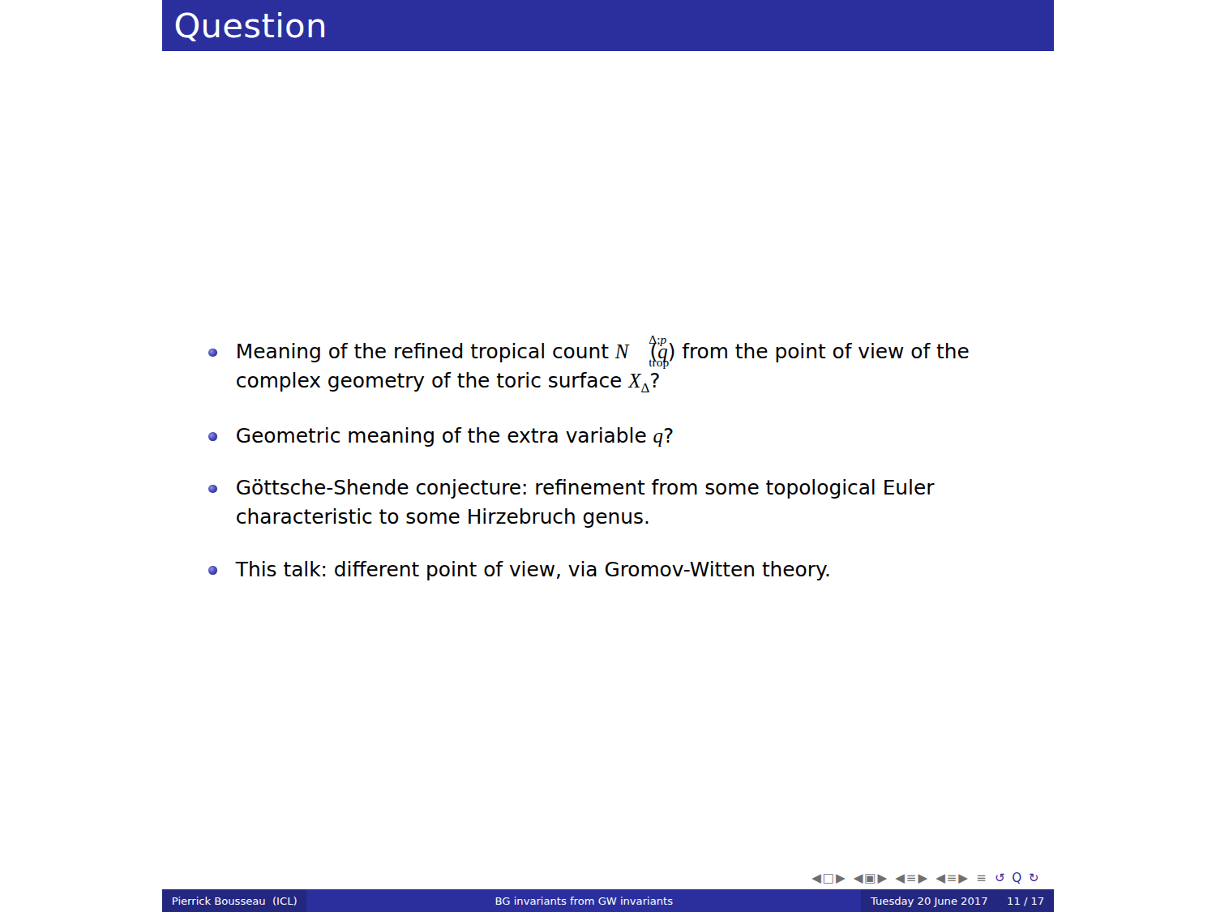Question
Meaning of the refined tropical count NΔ;p trop trop(q) from the point of view of the complex geometry of the toric surface XΔ?
Geometric meaning of the extra variable q?
Göttsche-Shende conjecture: refinement from some topological Euler characteristic to some Hirzebruch genus.
This talk: different point of view, via Gromov-Witten theory.
◀​□​▶ ◀​▣​▶ ◀​≡​▶ ◀​≡​▶ ≡ ↺ Q ↻
Pierrick Bousseau (ICL)
BG invariants from GW invariants
Tuesday 20 June 2017
11 / 17